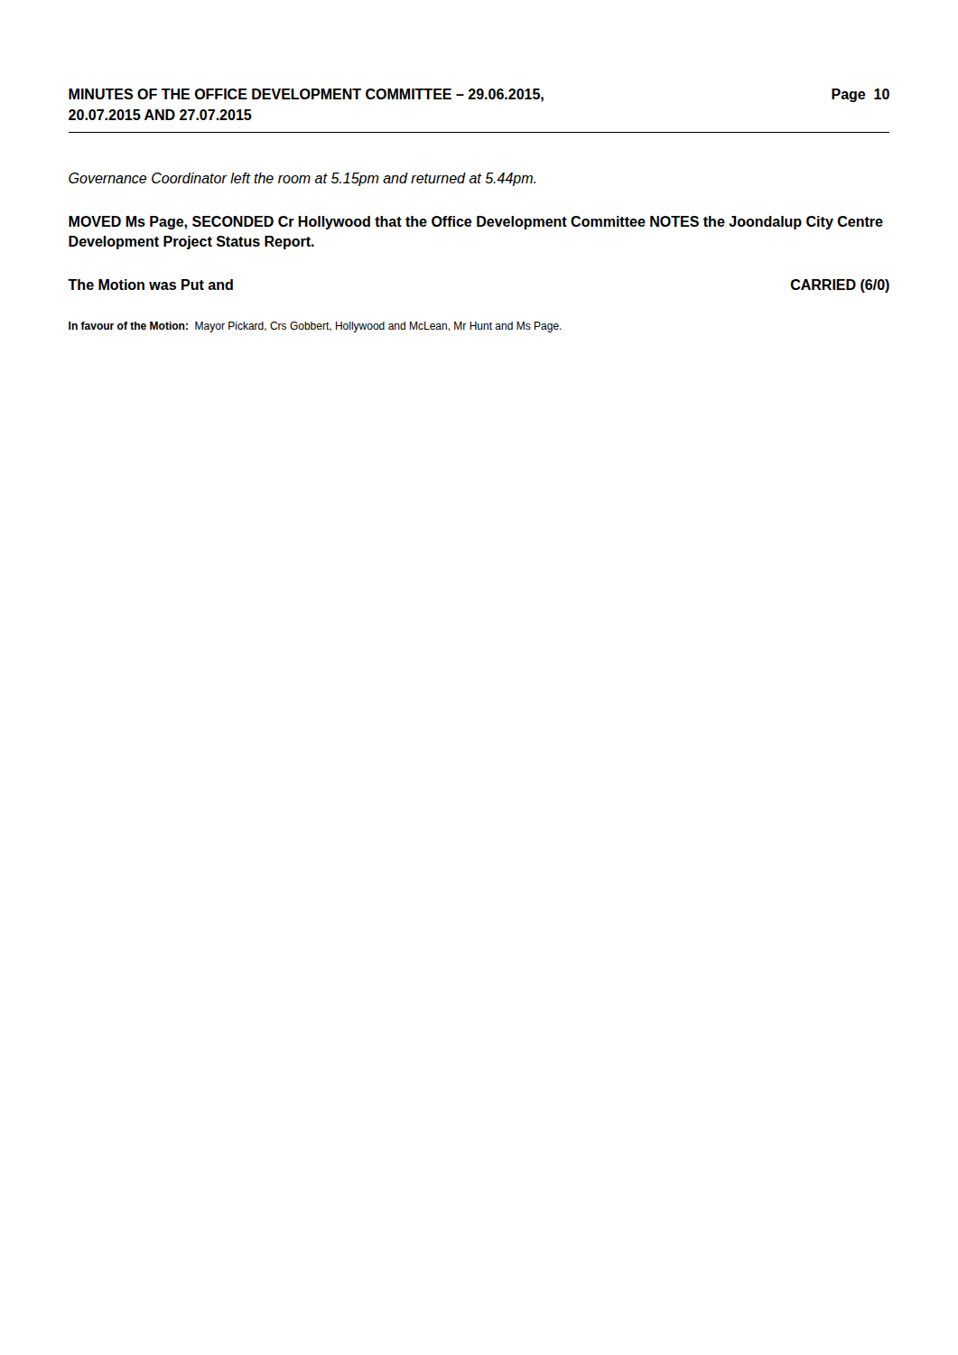MINUTES OF THE OFFICE DEVELOPMENT COMMITTEE – 29.06.2015, 20.07.2015 AND 27.07.2015
Page 10
Governance Coordinator left the room at 5.15pm and returned at 5.44pm.
MOVED Ms Page, SECONDED Cr Hollywood that the Office Development Committee NOTES the Joondalup City Centre Development Project Status Report.
The Motion was Put and CARRIED (6/0)
In favour of the Motion: Mayor Pickard, Crs Gobbert, Hollywood and McLean, Mr Hunt and Ms Page.